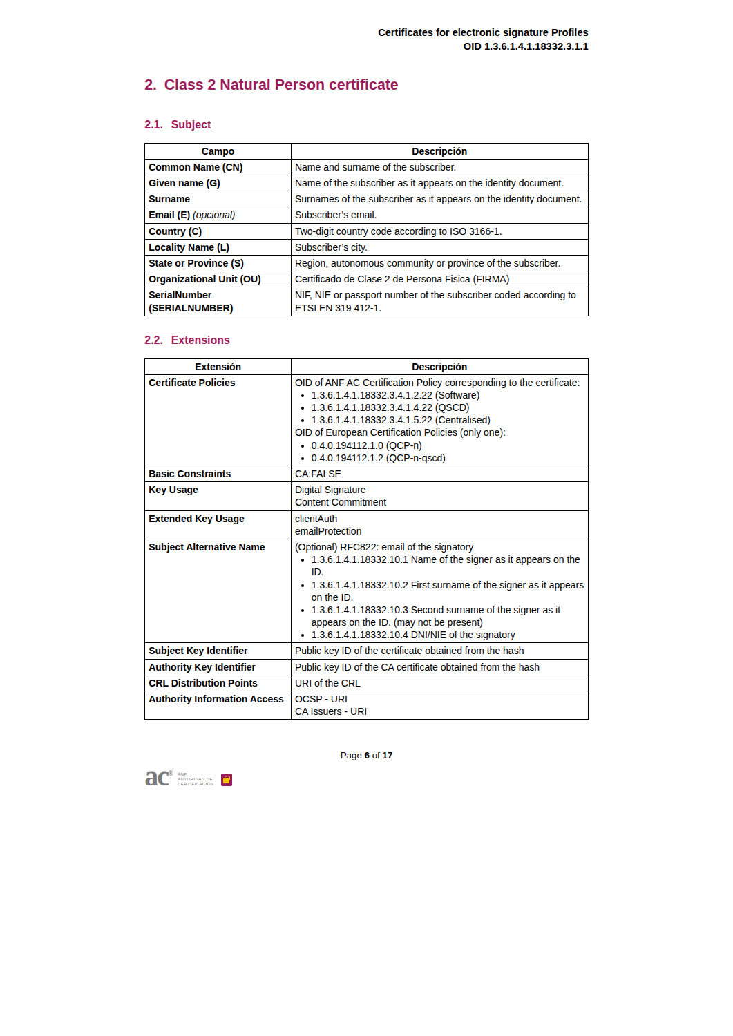Certificates for electronic signature Profiles
OID 1.3.6.1.4.1.18332.3.1.1
2. Class 2 Natural Person certificate
2.1. Subject
| Campo | Descripción |
| --- | --- |
| Common Name (CN) | Name and surname of the subscriber. |
| Given name (G) | Name of the subscriber as it appears on the identity document. |
| Surname | Surnames of the subscriber as it appears on the identity document. |
| Email (E) (opcional) | Subscriber’s email. |
| Country (C) | Two-digit country code according to ISO 3166-1. |
| Locality Name (L) | Subscriber’s city. |
| State or Province (S) | Region, autonomous community or province of the subscriber. |
| Organizational Unit (OU) | Certificado de Clase 2 de Persona Fisica (FIRMA) |
| SerialNumber (SERIALNUMBER) | NIF, NIE or passport number of the subscriber coded according to ETSI EN 319 412-1. |
2.2. Extensions
| Extensión | Descripción |
| --- | --- |
| Certificate Policies | OID of ANF AC Certification Policy corresponding to the certificate: 1.3.6.1.4.1.18332.3.4.1.2.22 (Software) 1.3.6.1.4.1.18332.3.4.1.4.22 (QSCD) 1.3.6.1.4.1.18332.3.4.1.5.22 (Centralised) OID of European Certification Policies (only one): 0.4.0.194112.1.0 (QCP-n) 0.4.0.194112.1.2 (QCP-n-qscd) |
| Basic Constraints | CA:FALSE |
| Key Usage | Digital Signature Content Commitment |
| Extended Key Usage | clientAuth emailProtection |
| Subject Alternative Name | (Optional) RFC822: email of the signatory 1.3.6.1.4.1.18332.10.1 Name of the signer as it appears on the ID. 1.3.6.1.4.1.18332.10.2 First surname of the signer as it appears on the ID. 1.3.6.1.4.1.18332.10.3 Second surname of the signer as it appears on the ID. (may not be present) 1.3.6.1.4.1.18332.10.4 DNI/NIE of the signatory |
| Subject Key Identifier | Public key ID of the certificate obtained from the hash |
| Authority Key Identifier | Public key ID of the CA certificate obtained from the hash |
| CRL Distribution Points | URI of the CRL |
| Authority Information Access | OCSP - URI CA Issuers - URI |
Page 6 of 17
ac®
ANF
AUTORIDAD DE
CERTIFICACIÓN